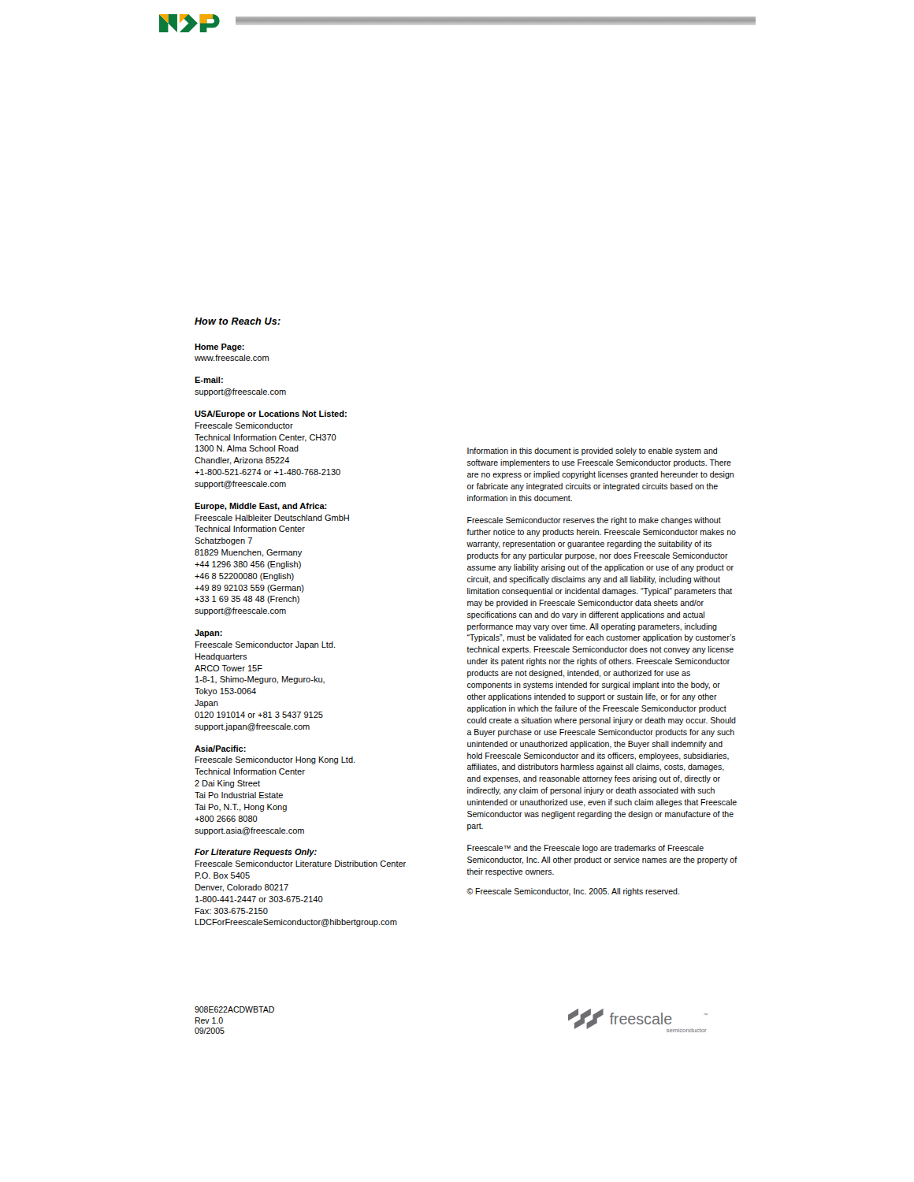How to Reach Us:
Home Page: www.freescale.com
E-mail: support@freescale.com
USA/Europe or Locations Not Listed: Freescale Semiconductor Technical Information Center, CH370 1300 N. Alma School Road Chandler, Arizona 85224 +1-800-521-6274 or +1-480-768-2130 support@freescale.com
Europe, Middle East, and Africa: Freescale Halbleiter Deutschland GmbH Technical Information Center Schatzbogen 7 81829 Muenchen, Germany +44 1296 380 456 (English) +46 8 52200080 (English) +49 89 92103 559 (German) +33 1 69 35 48 48 (French) support@freescale.com
Japan: Freescale Semiconductor Japan Ltd. Headquarters ARCO Tower 15F 1-8-1, Shimo-Meguro, Meguro-ku, Tokyo 153-0064 Japan 0120 191014 or +81 3 5437 9125 support.japan@freescale.com
Asia/Pacific: Freescale Semiconductor Hong Kong Ltd. Technical Information Center 2 Dai King Street Tai Po Industrial Estate Tai Po, N.T., Hong Kong +800 2666 8080 support.asia@freescale.com
For Literature Requests Only: Freescale Semiconductor Literature Distribution Center P.O. Box 5405 Denver, Colorado 80217 1-800-441-2447 or 303-675-2140 Fax: 303-675-2150 LDCForFreescaleSemiconductor@hibbertgroup.com
Information in this document is provided solely to enable system and software implementers to use Freescale Semiconductor products. There are no express or implied copyright licenses granted hereunder to design or fabricate any integrated circuits or integrated circuits based on the information in this document.
Freescale Semiconductor reserves the right to make changes without further notice to any products herein. Freescale Semiconductor makes no warranty, representation or guarantee regarding the suitability of its products for any particular purpose, nor does Freescale Semiconductor assume any liability arising out of the application or use of any product or circuit, and specifically disclaims any and all liability, including without limitation consequential or incidental damages. “Typical” parameters that may be provided in Freescale Semiconductor data sheets and/or specifications can and do vary in different applications and actual performance may vary over time. All operating parameters, including “Typicals”, must be validated for each customer application by customer’s technical experts. Freescale Semiconductor does not convey any license under its patent rights nor the rights of others. Freescale Semiconductor products are not designed, intended, or authorized for use as components in systems intended for surgical implant into the body, or other applications intended to support or sustain life, or for any other application in which the failure of the Freescale Semiconductor product could create a situation where personal injury or death may occur. Should a Buyer purchase or use Freescale Semiconductor products for any such unintended or unauthorized application, the Buyer shall indemnify and hold Freescale Semiconductor and its officers, employees, subsidiaries, affiliates, and distributors harmless against all claims, costs, damages, and expenses, and reasonable attorney fees arising out of, directly or indirectly, any claim of personal injury or death associated with such unintended or unauthorized use, even if such claim alleges that Freescale Semiconductor was negligent regarding the design or manufacture of the part.
Freescale™ and the Freescale logo are trademarks of Freescale Semiconductor, Inc. All other product or service names are the property of their respective owners.
© Freescale Semiconductor, Inc. 2005. All rights reserved.
908E622ACDWBTAD
Rev 1.0
09/2005
freescale ™ semiconductor